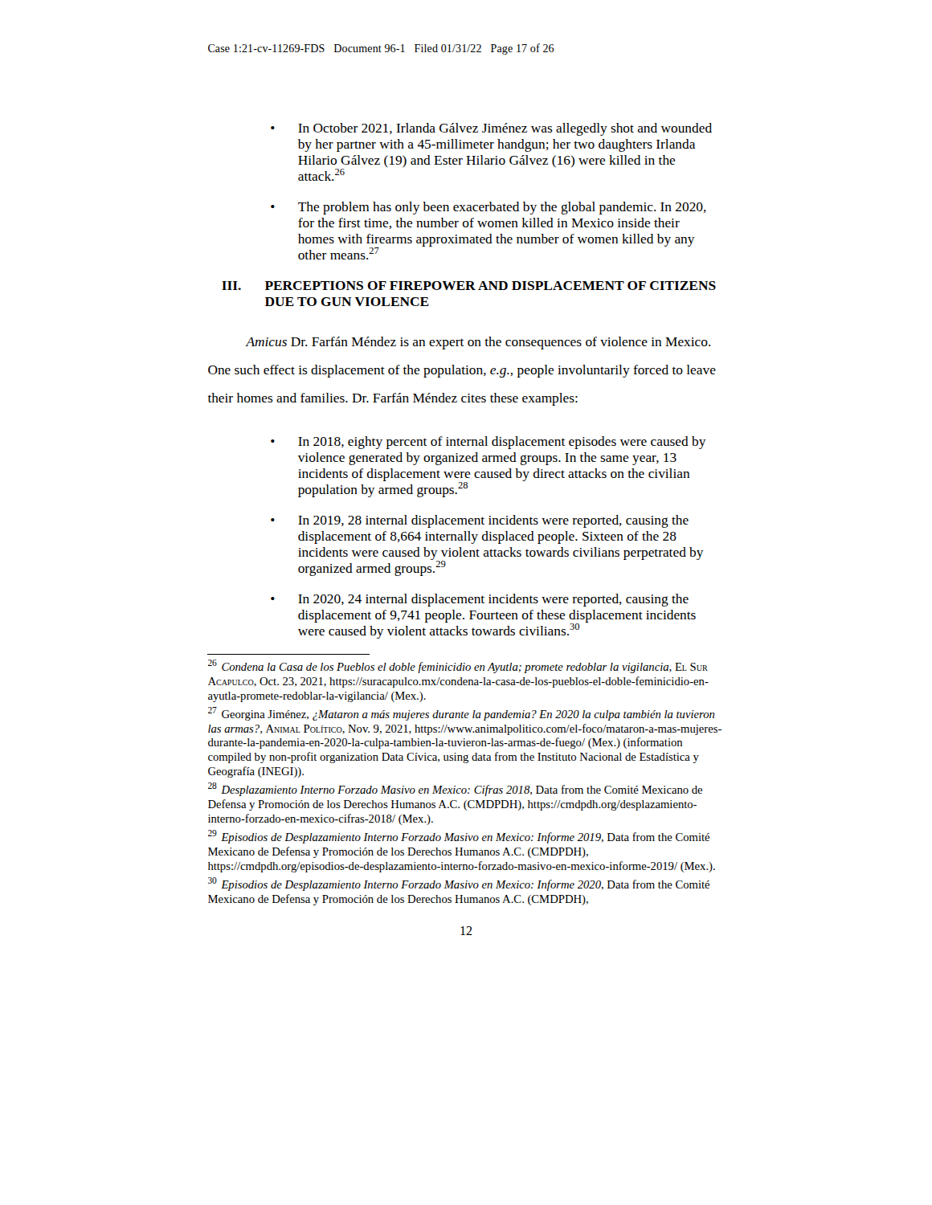Case 1:21-cv-11269-FDS Document 96-1 Filed 01/31/22 Page 17 of 26
In October 2021, Irlanda Gálvez Jiménez was allegedly shot and wounded by her partner with a 45-millimeter handgun; her two daughters Irlanda Hilario Gálvez (19) and Ester Hilario Gálvez (16) were killed in the attack.26
The problem has only been exacerbated by the global pandemic. In 2020, for the first time, the number of women killed in Mexico inside their homes with firearms approximated the number of women killed by any other means.27
III. Perceptions of Firepower and Displacement of Citizens Due to Gun Violence
Amicus Dr. Farfán Méndez is an expert on the consequences of violence in Mexico. One such effect is displacement of the population, e.g., people involuntarily forced to leave their homes and families. Dr. Farfán Méndez cites these examples:
In 2018, eighty percent of internal displacement episodes were caused by violence generated by organized armed groups. In the same year, 13 incidents of displacement were caused by direct attacks on the civilian population by armed groups.28
In 2019, 28 internal displacement incidents were reported, causing the displacement of 8,664 internally displaced people. Sixteen of the 28 incidents were caused by violent attacks towards civilians perpetrated by organized armed groups.29
In 2020, 24 internal displacement incidents were reported, causing the displacement of 9,741 people. Fourteen of these displacement incidents were caused by violent attacks towards civilians.30
26 Condena la Casa de los Pueblos el doble feminicidio en Ayutla; promete redoblar la vigilancia, El Sur Acapulco, Oct. 23, 2021, https://suracapulco.mx/condena-la-casa-de-los-pueblos-el-doble-feminicidio-en-ayutla-promete-redoblar-la-vigilancia/ (Mex.).
27 Georgina Jiménez, ¿Mataron a más mujeres durante la pandemia? En 2020 la culpa también la tuvieron las armas?, Animal Político, Nov. 9, 2021, https://www.animalpolitico.com/el-foco/mataron-a-mas-mujeres-durante-la-pandemia-en-2020-la-culpa-tambien-la-tuvieron-las-armas-de-fuego/ (Mex.) (information compiled by non-profit organization Data Cívica, using data from the Instituto Nacional de Estadística y Geografía (INEGI)).
28 Desplazamiento Interno Forzado Masivo en Mexico: Cifras 2018, Data from the Comité Mexicano de Defensa y Promoción de los Derechos Humanos A.C. (CMDPDH), https://cmdpdh.org/desplazamiento-interno-forzado-en-mexico-cifras-2018/ (Mex.).
29 Episodios de Desplazamiento Interno Forzado Masivo en Mexico: Informe 2019, Data from the Comité Mexicano de Defensa y Promoción de los Derechos Humanos A.C. (CMDPDH), https://cmdpdh.org/episodios-de-desplazamiento-interno-forzado-masivo-en-mexico-informe-2019/ (Mex.).
30 Episodios de Desplazamiento Interno Forzado Masivo en Mexico: Informe 2020, Data from the Comité Mexicano de Defensa y Promoción de los Derechos Humanos A.C. (CMDPDH),
12